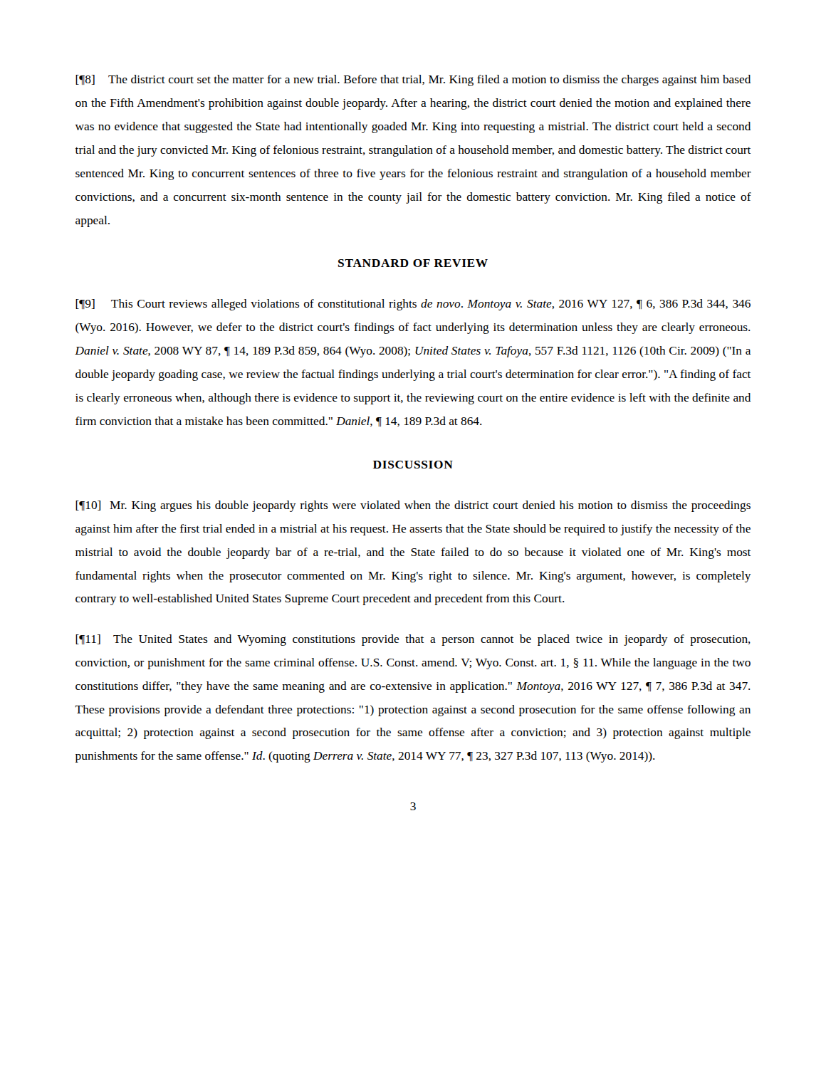[¶8] The district court set the matter for a new trial. Before that trial, Mr. King filed a motion to dismiss the charges against him based on the Fifth Amendment's prohibition against double jeopardy. After a hearing, the district court denied the motion and explained there was no evidence that suggested the State had intentionally goaded Mr. King into requesting a mistrial. The district court held a second trial and the jury convicted Mr. King of felonious restraint, strangulation of a household member, and domestic battery. The district court sentenced Mr. King to concurrent sentences of three to five years for the felonious restraint and strangulation of a household member convictions, and a concurrent six-month sentence in the county jail for the domestic battery conviction. Mr. King filed a notice of appeal.
STANDARD OF REVIEW
[¶9] This Court reviews alleged violations of constitutional rights de novo. Montoya v. State, 2016 WY 127, ¶ 6, 386 P.3d 344, 346 (Wyo. 2016). However, we defer to the district court's findings of fact underlying its determination unless they are clearly erroneous. Daniel v. State, 2008 WY 87, ¶ 14, 189 P.3d 859, 864 (Wyo. 2008); United States v. Tafoya, 557 F.3d 1121, 1126 (10th Cir. 2009) ("In a double jeopardy goading case, we review the factual findings underlying a trial court's determination for clear error."). "A finding of fact is clearly erroneous when, although there is evidence to support it, the reviewing court on the entire evidence is left with the definite and firm conviction that a mistake has been committed." Daniel, ¶ 14, 189 P.3d at 864.
DISCUSSION
[¶10] Mr. King argues his double jeopardy rights were violated when the district court denied his motion to dismiss the proceedings against him after the first trial ended in a mistrial at his request. He asserts that the State should be required to justify the necessity of the mistrial to avoid the double jeopardy bar of a re-trial, and the State failed to do so because it violated one of Mr. King's most fundamental rights when the prosecutor commented on Mr. King's right to silence. Mr. King's argument, however, is completely contrary to well-established United States Supreme Court precedent and precedent from this Court.
[¶11] The United States and Wyoming constitutions provide that a person cannot be placed twice in jeopardy of prosecution, conviction, or punishment for the same criminal offense. U.S. Const. amend. V; Wyo. Const. art. 1, § 11. While the language in the two constitutions differ, "they have the same meaning and are co-extensive in application." Montoya, 2016 WY 127, ¶ 7, 386 P.3d at 347. These provisions provide a defendant three protections: "1) protection against a second prosecution for the same offense following an acquittal; 2) protection against a second prosecution for the same offense after a conviction; and 3) protection against multiple punishments for the same offense." Id. (quoting Derrera v. State, 2014 WY 77, ¶ 23, 327 P.3d 107, 113 (Wyo. 2014)).
3